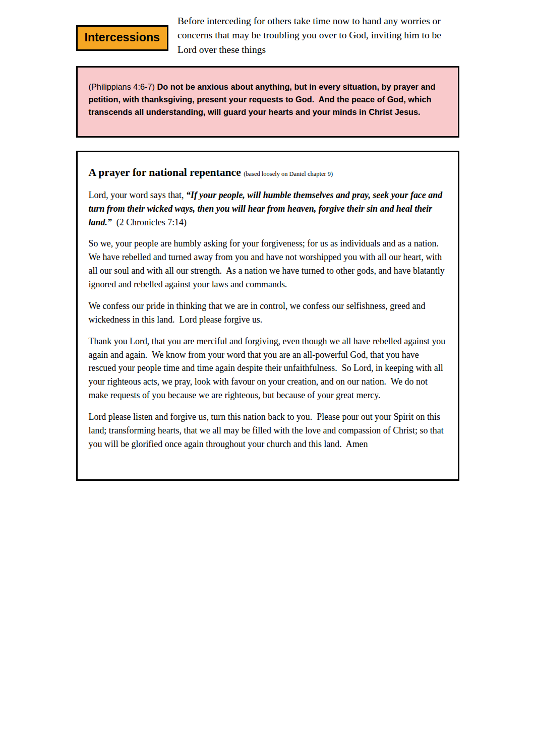Intercessions
Before interceding for others take time now to hand any worries or concerns that may be troubling you over to God, inviting him to be Lord over these things
(Philippians 4:6-7) Do not be anxious about anything, but in every situation, by prayer and petition, with thanksgiving, present your requests to God. And the peace of God, which transcends all understanding, will guard your hearts and your minds in Christ Jesus.
A prayer for national repentance (based loosely on Daniel chapter 9)
Lord, your word says that, “If your people, will humble themselves and pray, seek your face and turn from their wicked ways, then you will hear from heaven, forgive their sin and heal their land.” (2 Chronicles 7:14)
So we, your people are humbly asking for your forgiveness; for us as individuals and as a nation. We have rebelled and turned away from you and have not worshipped you with all our heart, with all our soul and with all our strength. As a nation we have turned to other gods, and have blatantly ignored and rebelled against your laws and commands.
We confess our pride in thinking that we are in control, we confess our selfishness, greed and wickedness in this land. Lord please forgive us.
Thank you Lord, that you are merciful and forgiving, even though we all have rebelled against you again and again. We know from your word that you are an all-powerful God, that you have rescued your people time and time again despite their unfaithfulness. So Lord, in keeping with all your righteous acts, we pray, look with favour on your creation, and on our nation. We do not make requests of you because we are righteous, but because of your great mercy.
Lord please listen and forgive us, turn this nation back to you. Please pour out your Spirit on this land; transforming hearts, that we all may be filled with the love and compassion of Christ; so that you will be glorified once again throughout your church and this land. Amen